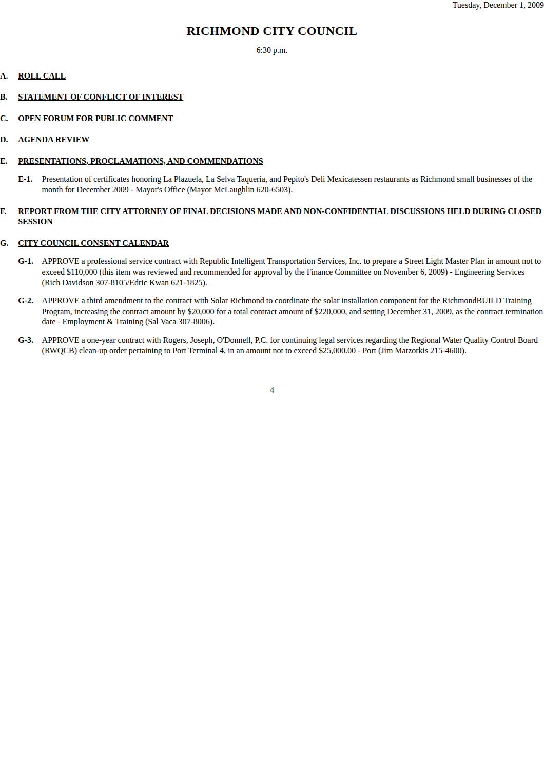Tuesday, December 1, 2009
RICHMOND CITY COUNCIL
6:30 p.m.
A. Roll Call
B. Statement of Conflict of Interest
C. Open Forum for Public Comment
D. Agenda Review
E. Presentations, Proclamations, and Commendations
E-1. Presentation of certificates honoring La Plazuela, La Selva Taqueria, and Pepito's Deli Mexicatessen restaurants as Richmond small businesses of the month for December 2009 - Mayor's Office (Mayor McLaughlin 620-6503).
F. Report from the City Attorney of Final Decisions Made and Non-Confidential Discussions Held During Closed Session
G. City Council Consent Calendar
G-1. APPROVE a professional service contract with Republic Intelligent Transportation Services, Inc. to prepare a Street Light Master Plan in amount not to exceed $110,000 (this item was reviewed and recommended for approval by the Finance Committee on November 6, 2009) - Engineering Services (Rich Davidson 307-8105/Edric Kwan 621-1825).
G-2. APPROVE a third amendment to the contract with Solar Richmond to coordinate the solar installation component for the RichmondBUILD Training Program, increasing the contract amount by $20,000 for a total contract amount of $220,000, and setting December 31, 2009, as the contract termination date - Employment & Training (Sal Vaca 307-8006).
G-3. APPROVE a one-year contract with Rogers, Joseph, O'Donnell, P.C. for continuing legal services regarding the Regional Water Quality Control Board (RWQCB) clean-up order pertaining to Port Terminal 4, in an amount not to exceed $25,000.00 - Port (Jim Matzorkis 215-4600).
4